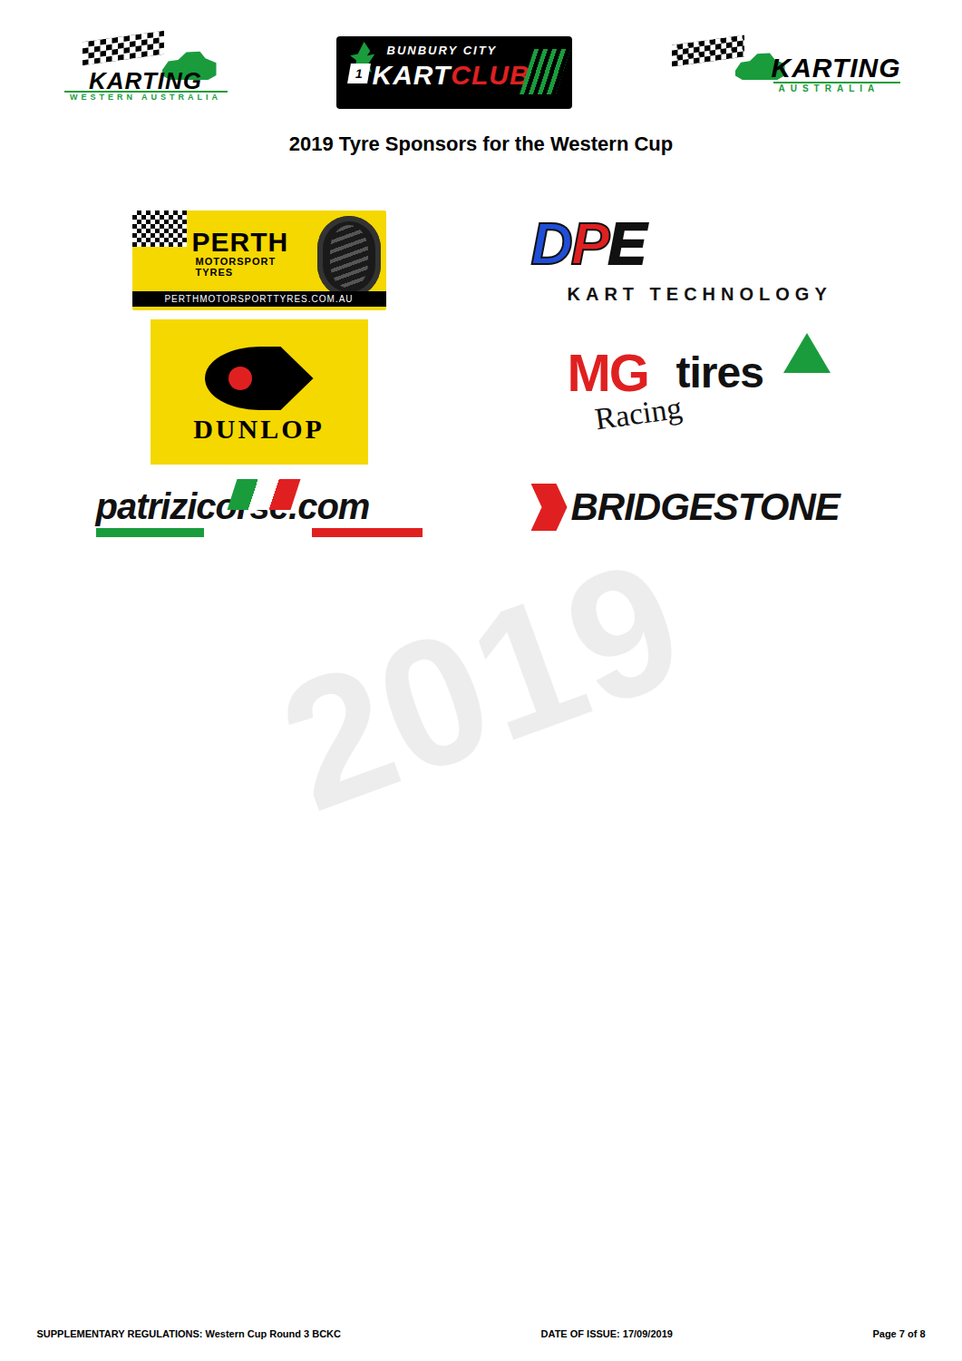KARTING
WESTERN AUSTRALIA
BUNBURY CITY
1
KARTCLUB
KARTING
AUSTRALIA
2019 Tyre Sponsors for the Western Cup
2019
PERTH
MOTORSPORT
TYRES
PERTHMOTORSPORTTYRES.COM.AU
DPE
KART TECHNOLOGY
DUNLOP
MG
tires
Racing
patrizicorse.com
BRIDGESTONE
SUPPLEMENTARY REGULATIONS: Western Cup Round 3 BCKC
DATE OF ISSUE: 17/09/2019
Page 7 of 8